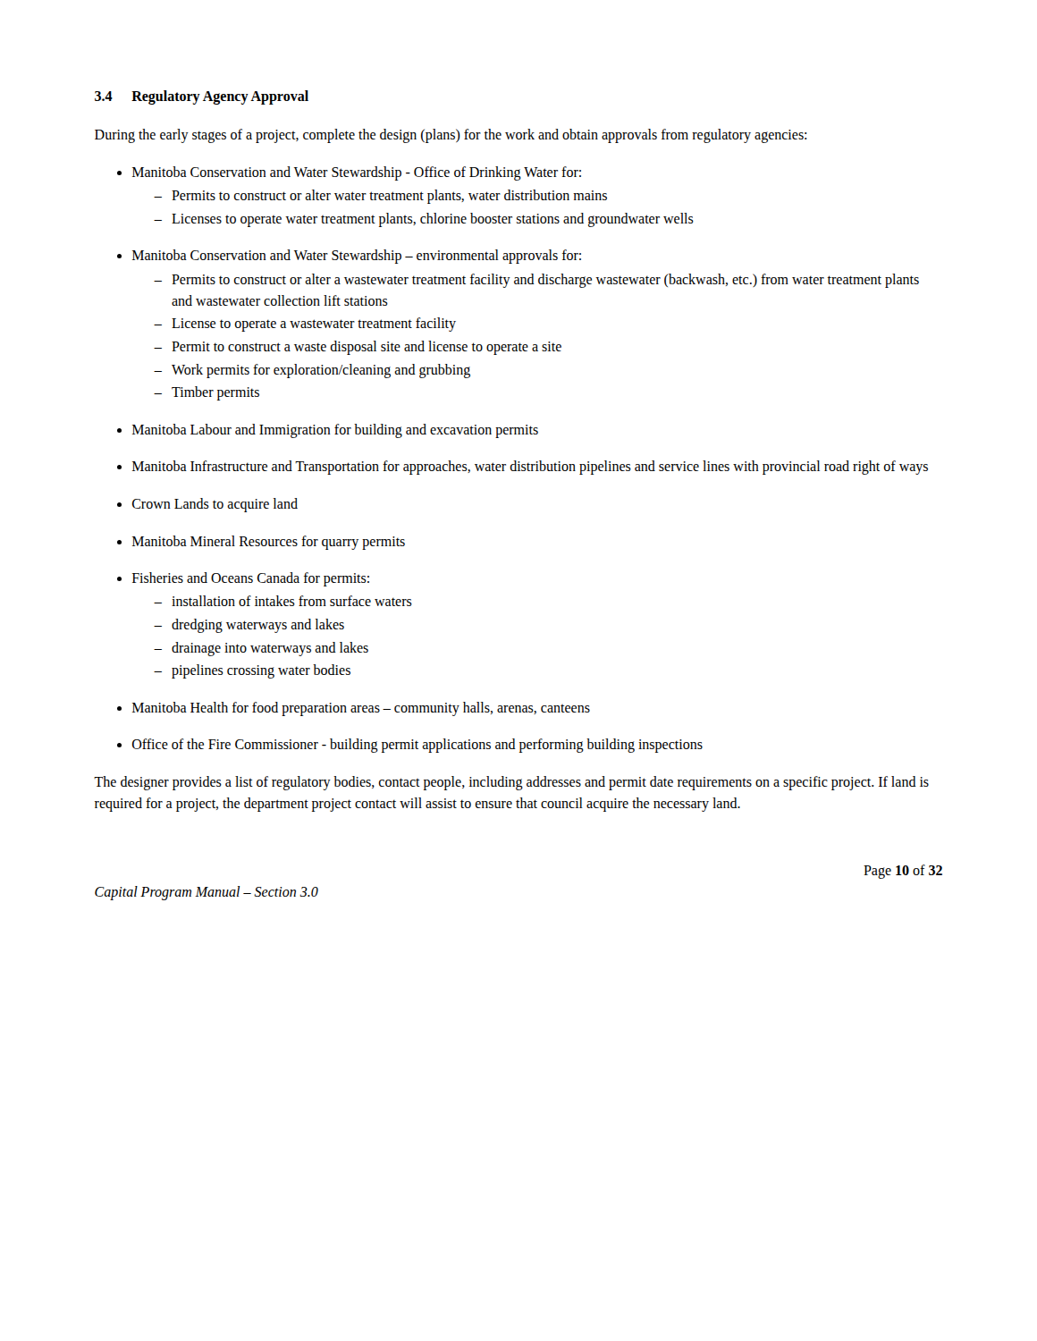3.4 Regulatory Agency Approval
During the early stages of a project, complete the design (plans) for the work and obtain approvals from regulatory agencies:
Manitoba Conservation and Water Stewardship - Office of Drinking Water for:
Permits to construct or alter water treatment plants, water distribution mains
Licenses to operate water treatment plants, chlorine booster stations and groundwater wells
Manitoba Conservation and Water Stewardship – environmental approvals for:
Permits to construct or alter a wastewater treatment facility and discharge wastewater (backwash, etc.) from water treatment plants and wastewater collection lift stations
License to operate a wastewater treatment facility
Permit to construct a waste disposal site and license to operate a site
Work permits for exploration/cleaning and grubbing
Timber permits
Manitoba Labour and Immigration for building and excavation permits
Manitoba Infrastructure and Transportation for approaches, water distribution pipelines and service lines with provincial road right of ways
Crown Lands to acquire land
Manitoba Mineral Resources for quarry permits
Fisheries and Oceans Canada for permits:
installation of intakes from surface waters
dredging waterways and lakes
drainage into waterways and lakes
pipelines crossing water bodies
Manitoba Health for food preparation areas – community halls, arenas, canteens
Office of the Fire Commissioner - building permit applications and performing building inspections
The designer provides a list of regulatory bodies, contact people, including addresses and permit date requirements on a specific project. If land is required for a project, the department project contact will assist to ensure that council acquire the necessary land.
Page 10 of 32
Capital Program Manual – Section 3.0